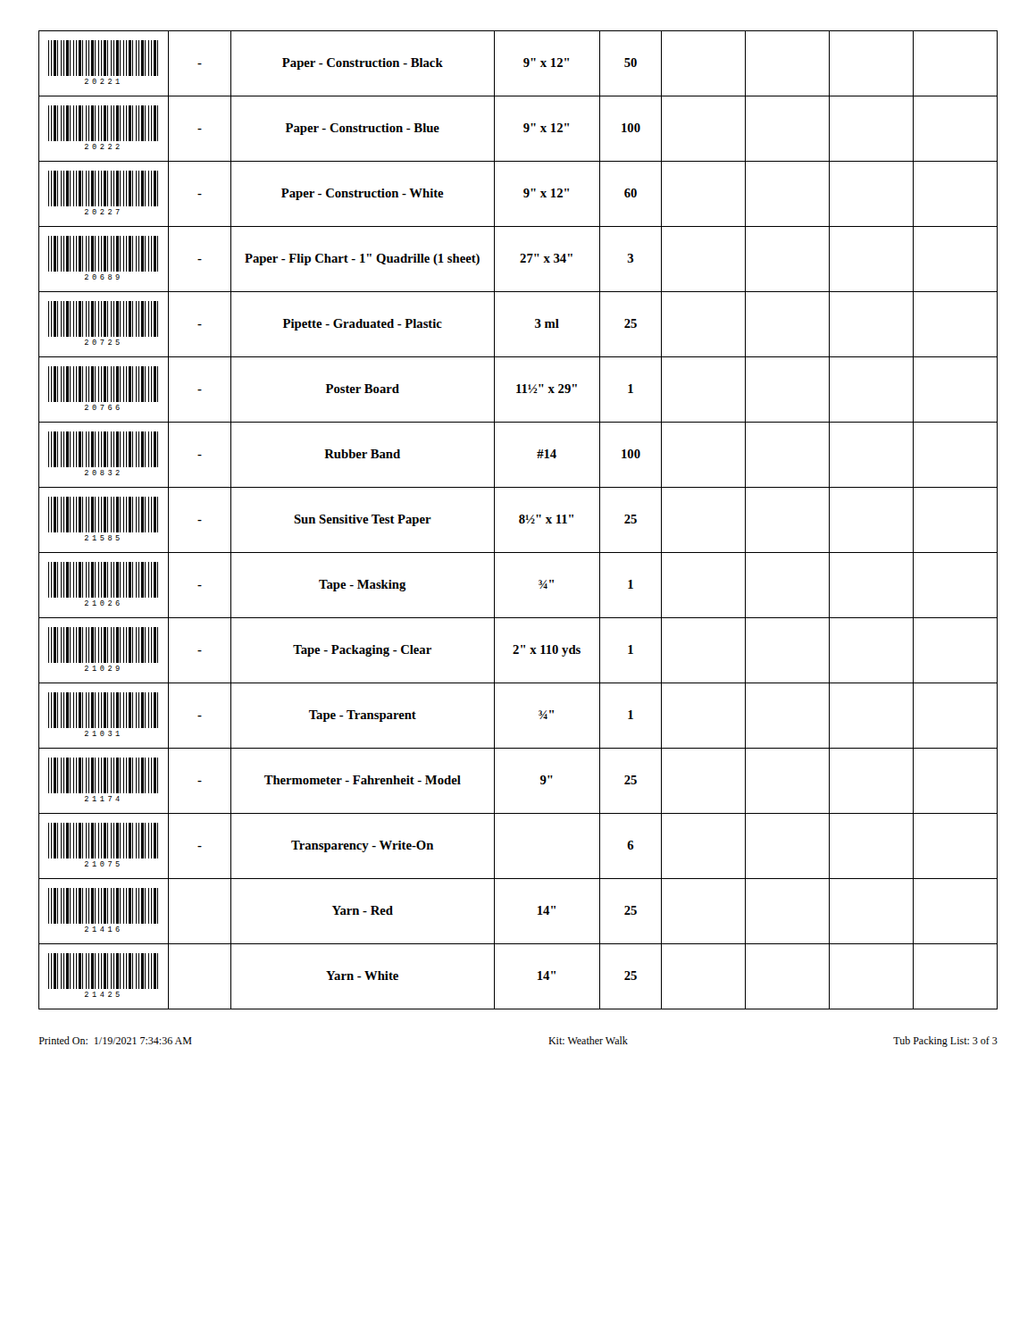| 20221 | - | Paper - Construction - Black | 9" x 12" | 50 | | | | |
| 20222 | - | Paper - Construction - Blue | 9" x 12" | 100 | | | | |
| 20227 | - | Paper - Construction - White | 9" x 12" | 60 | | | | |
| 20689 | - | Paper - Flip Chart - 1" Quadrille (1 sheet) | 27" x 34" | 3 | | | | |
| 20725 | - | Pipette - Graduated - Plastic | 3 ml | 25 | | | | |
| 20766 | - | Poster Board | 11½" x 29" | 1 | | | | |
| 20832 | - | Rubber Band | #14 | 100 | | | | |
| 21585 | - | Sun Sensitive Test Paper | 8½" x 11" | 25 | | | | |
| 21026 | - | Tape - Masking | ¾" | 1 | | | | |
| 21029 | - | Tape - Packaging - Clear | 2" x 110 yds | 1 | | | | |
| 21031 | - | Tape - Transparent | ¾" | 1 | | | | |
| 21174 | - | Thermometer - Fahrenheit - Model | 9" | 25 | | | | |
| 21075 | - | Transparency - Write-On | | 6 | | | | |
| 21416 | | Yarn - Red | 14" | 25 | | | | |
| 21425 | | Yarn - White | 14" | 25 | | | | |
| Printed On: 1/19/2021 7:34:36 AM | Kit: Weather Walk | Tub Packing List: 3 of 3 |